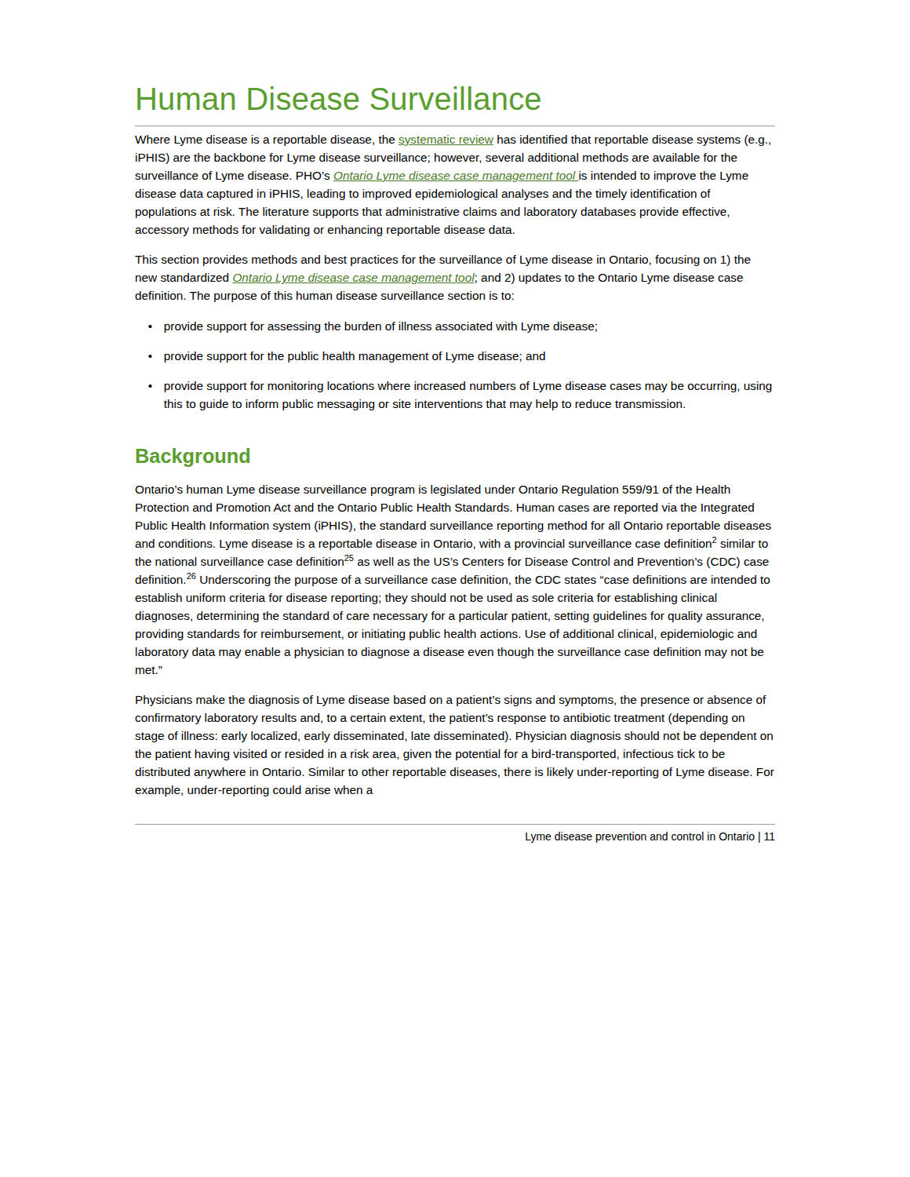Human Disease Surveillance
Where Lyme disease is a reportable disease, the systematic review has identified that reportable disease systems (e.g., iPHIS) are the backbone for Lyme disease surveillance; however, several additional methods are available for the surveillance of Lyme disease. PHO’s Ontario Lyme disease case management tool is intended to improve the Lyme disease data captured in iPHIS, leading to improved epidemiological analyses and the timely identification of populations at risk. The literature supports that administrative claims and laboratory databases provide effective, accessory methods for validating or enhancing reportable disease data.
This section provides methods and best practices for the surveillance of Lyme disease in Ontario, focusing on 1) the new standardized Ontario Lyme disease case management tool; and 2) updates to the Ontario Lyme disease case definition. The purpose of this human disease surveillance section is to:
provide support for assessing the burden of illness associated with Lyme disease;
provide support for the public health management of Lyme disease; and
provide support for monitoring locations where increased numbers of Lyme disease cases may be occurring, using this to guide to inform public messaging or site interventions that may help to reduce transmission.
Background
Ontario’s human Lyme disease surveillance program is legislated under Ontario Regulation 559/91 of the Health Protection and Promotion Act and the Ontario Public Health Standards. Human cases are reported via the Integrated Public Health Information system (iPHIS), the standard surveillance reporting method for all Ontario reportable diseases and conditions. Lyme disease is a reportable disease in Ontario, with a provincial surveillance case definition2 similar to the national surveillance case definition25 as well as the US’s Centers for Disease Control and Prevention’s (CDC) case definition.26 Underscoring the purpose of a surveillance case definition, the CDC states “case definitions are intended to establish uniform criteria for disease reporting; they should not be used as sole criteria for establishing clinical diagnoses, determining the standard of care necessary for a particular patient, setting guidelines for quality assurance, providing standards for reimbursement, or initiating public health actions. Use of additional clinical, epidemiologic and laboratory data may enable a physician to diagnose a disease even though the surveillance case definition may not be met.”
Physicians make the diagnosis of Lyme disease based on a patient’s signs and symptoms, the presence or absence of confirmatory laboratory results and, to a certain extent, the patient’s response to antibiotic treatment (depending on stage of illness: early localized, early disseminated, late disseminated). Physician diagnosis should not be dependent on the patient having visited or resided in a risk area, given the potential for a bird-transported, infectious tick to be distributed anywhere in Ontario. Similar to other reportable diseases, there is likely under-reporting of Lyme disease. For example, under-reporting could arise when a
Lyme disease prevention and control in Ontario | 11